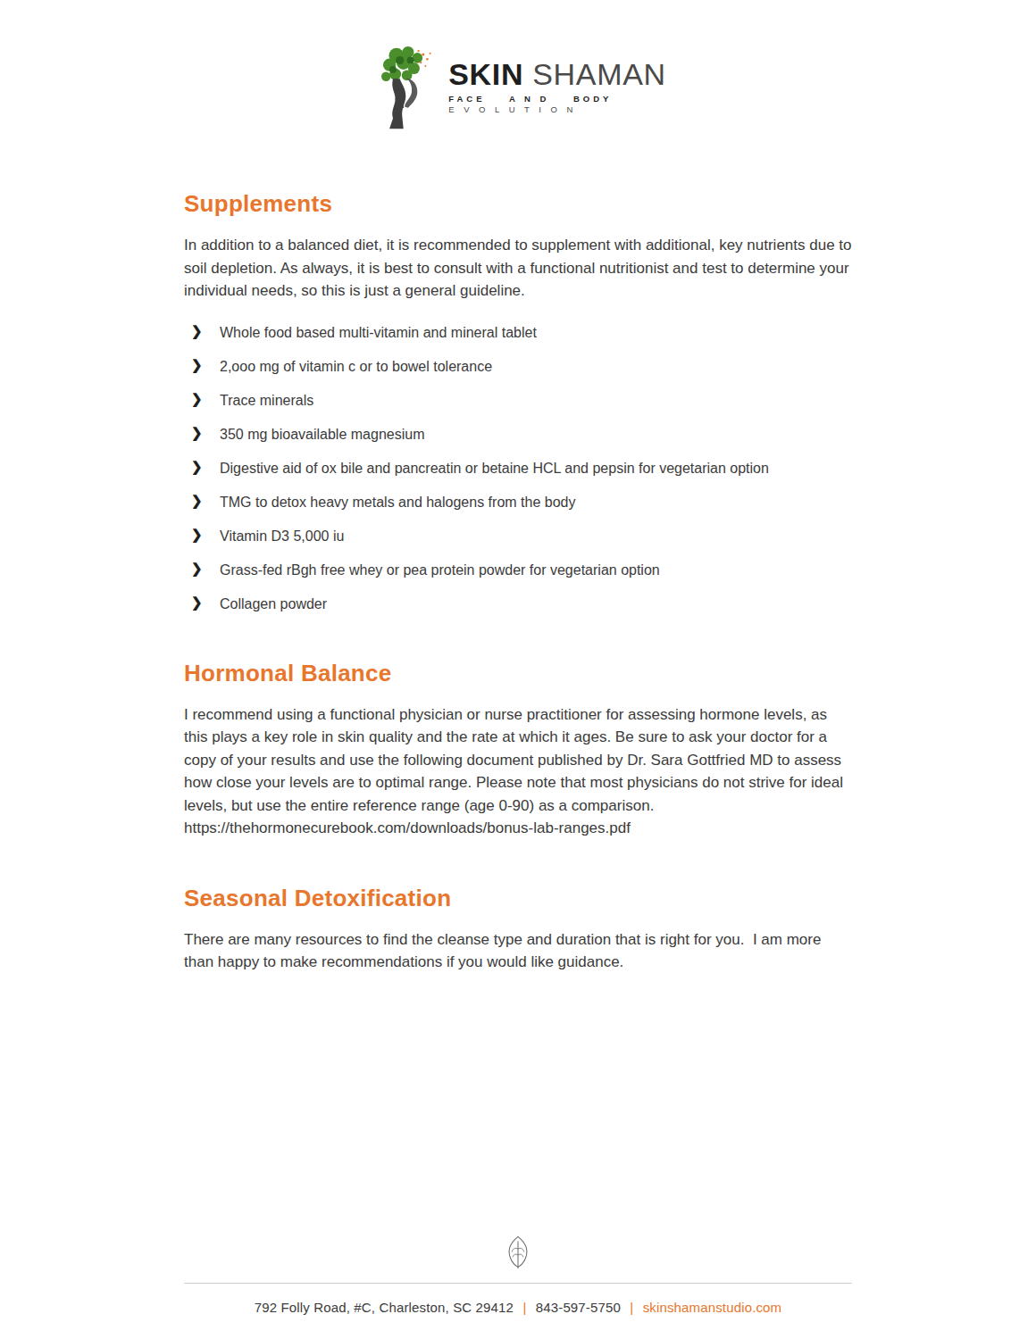SKIN SHAMAN
FACE A N D BODY
E V O L U T I O N
Supplements
In addition to a balanced diet, it is recommended to supplement with additional, key nutrients due to soil depletion. As always, it is best to consult with a functional nutritionist and test to determine your individual needs, so this is just a general guideline.
Whole food based multi-vitamin and mineral tablet
2,ooo mg of vitamin c or to bowel tolerance
Trace minerals
350 mg bioavailable magnesium
Digestive aid of ox bile and pancreatin or betaine HCL and pepsin for vegetarian option
TMG to detox heavy metals and halogens from the body
Vitamin D3 5,000 iu
Grass-fed rBgh free whey or pea protein powder for vegetarian option
Collagen powder
Hormonal Balance
I recommend using a functional physician or nurse practitioner for assessing hormone levels, as this plays a key role in skin quality and the rate at which it ages. Be sure to ask your doctor for a copy of your results and use the following document published by Dr. Sara Gottfried MD to assess how close your levels are to optimal range. Please note that most physicians do not strive for ideal levels, but use the entire reference range (age 0-90) as a comparison.
https://thehormonecurebook.com/downloads/bonus-lab-ranges.pdf
Seasonal Detoxification
There are many resources to find the cleanse type and duration that is right for you. I am more than happy to make recommendations if you would like guidance.
792 Folly Road, #C, Charleston, SC 29412 | 843-597-5750 | skinshamanstudio.com